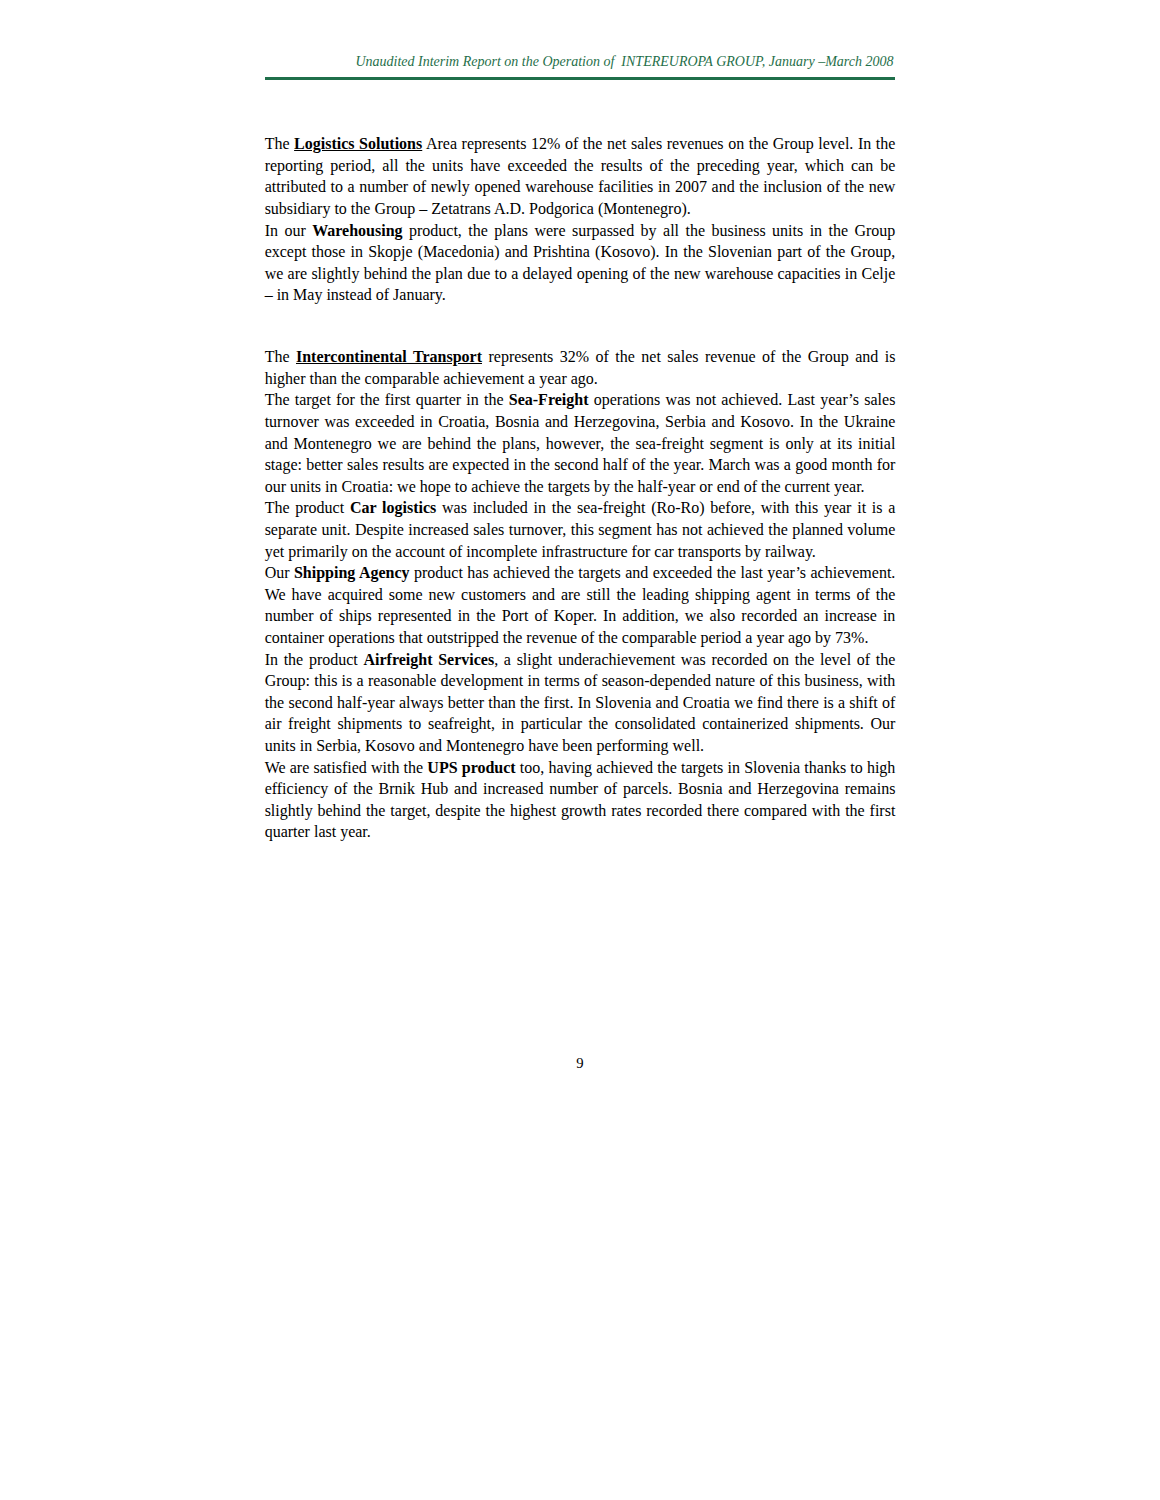Unaudited Interim Report on the Operation of INTEREUROPA GROUP, January –March 2008
The Logistics Solutions Area represents 12% of the net sales revenues on the Group level. In the reporting period, all the units have exceeded the results of the preceding year, which can be attributed to a number of newly opened warehouse facilities in 2007 and the inclusion of the new subsidiary to the Group – Zetatrans A.D. Podgorica (Montenegro).
In our Warehousing product, the plans were surpassed by all the business units in the Group except those in Skopje (Macedonia) and Prishtina (Kosovo). In the Slovenian part of the Group, we are slightly behind the plan due to a delayed opening of the new warehouse capacities in Celje – in May instead of January.
The Intercontinental Transport represents 32% of the net sales revenue of the Group and is higher than the comparable achievement a year ago.
The target for the first quarter in the Sea-Freight operations was not achieved. Last year’s sales turnover was exceeded in Croatia, Bosnia and Herzegovina, Serbia and Kosovo. In the Ukraine and Montenegro we are behind the plans, however, the sea-freight segment is only at its initial stage: better sales results are expected in the second half of the year. March was a good month for our units in Croatia: we hope to achieve the targets by the half-year or end of the current year.
The product Car logistics was included in the sea-freight (Ro-Ro) before, with this year it is a separate unit. Despite increased sales turnover, this segment has not achieved the planned volume yet primarily on the account of incomplete infrastructure for car transports by railway.
Our Shipping Agency product has achieved the targets and exceeded the last year’s achievement. We have acquired some new customers and are still the leading shipping agent in terms of the number of ships represented in the Port of Koper. In addition, we also recorded an increase in container operations that outstripped the revenue of the comparable period a year ago by 73%.
In the product Airfreight Services, a slight underachievement was recorded on the level of the Group: this is a reasonable development in terms of season-depended nature of this business, with the second half-year always better than the first. In Slovenia and Croatia we find there is a shift of air freight shipments to seafreight, in particular the consolidated containerized shipments. Our units in Serbia, Kosovo and Montenegro have been performing well.
We are satisfied with the UPS product too, having achieved the targets in Slovenia thanks to high efficiency of the Brnik Hub and increased number of parcels. Bosnia and Herzegovina remains slightly behind the target, despite the highest growth rates recorded there compared with the first quarter last year.
9